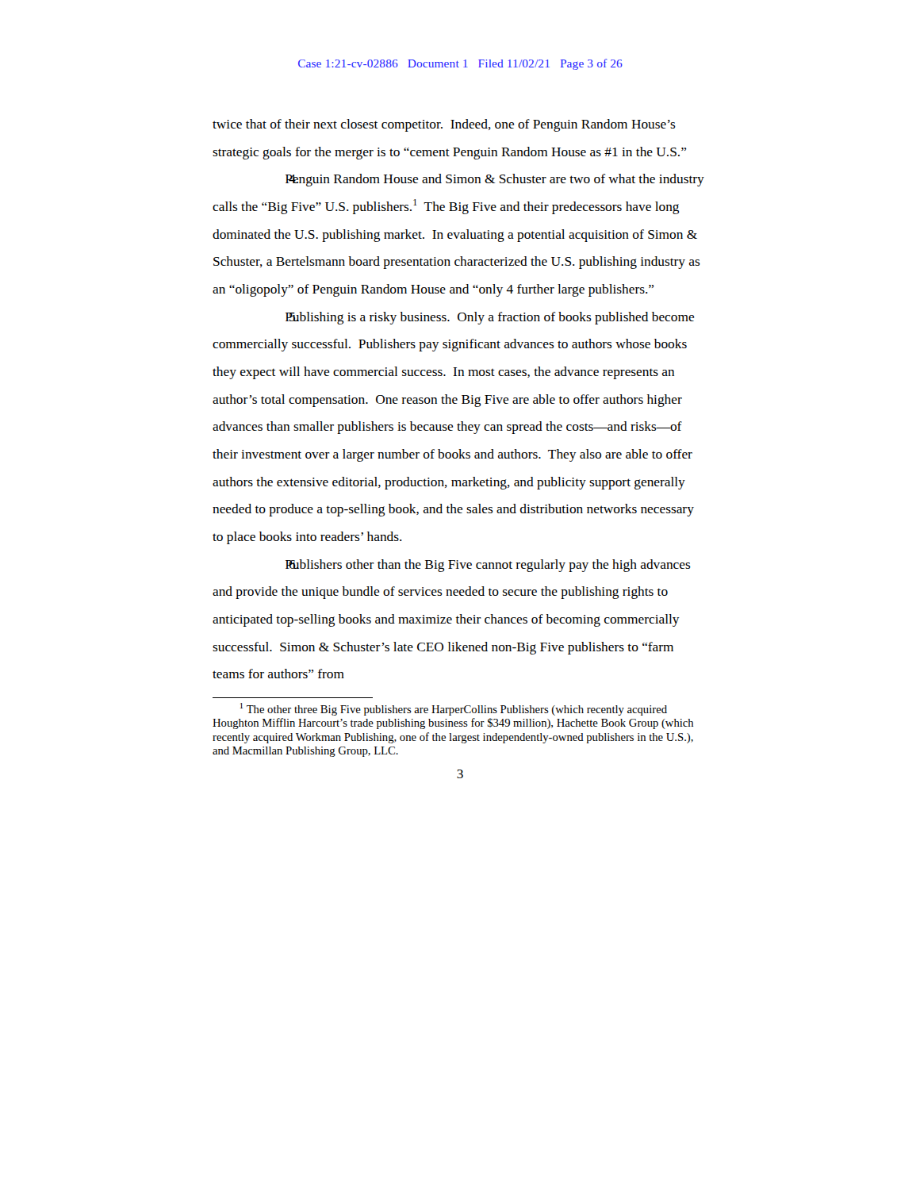Case 1:21-cv-02886 Document 1 Filed 11/02/21 Page 3 of 26
twice that of their next closest competitor. Indeed, one of Penguin Random House’s strategic goals for the merger is to “cement Penguin Random House as #1 in the U.S.”
4. Penguin Random House and Simon & Schuster are two of what the industry calls the “Big Five” U.S. publishers.1 The Big Five and their predecessors have long dominated the U.S. publishing market. In evaluating a potential acquisition of Simon & Schuster, a Bertelsmann board presentation characterized the U.S. publishing industry as an “oligopoly” of Penguin Random House and “only 4 further large publishers.”
5. Publishing is a risky business. Only a fraction of books published become commercially successful. Publishers pay significant advances to authors whose books they expect will have commercial success. In most cases, the advance represents an author’s total compensation. One reason the Big Five are able to offer authors higher advances than smaller publishers is because they can spread the costs—and risks—of their investment over a larger number of books and authors. They also are able to offer authors the extensive editorial, production, marketing, and publicity support generally needed to produce a top-selling book, and the sales and distribution networks necessary to place books into readers’ hands.
6. Publishers other than the Big Five cannot regularly pay the high advances and provide the unique bundle of services needed to secure the publishing rights to anticipated top-selling books and maximize their chances of becoming commercially successful. Simon & Schuster’s late CEO likened non-Big Five publishers to “farm teams for authors” from
1 The other three Big Five publishers are HarperCollins Publishers (which recently acquired Houghton Mifflin Harcourt’s trade publishing business for $349 million), Hachette Book Group (which recently acquired Workman Publishing, one of the largest independently-owned publishers in the U.S.), and Macmillan Publishing Group, LLC.
3